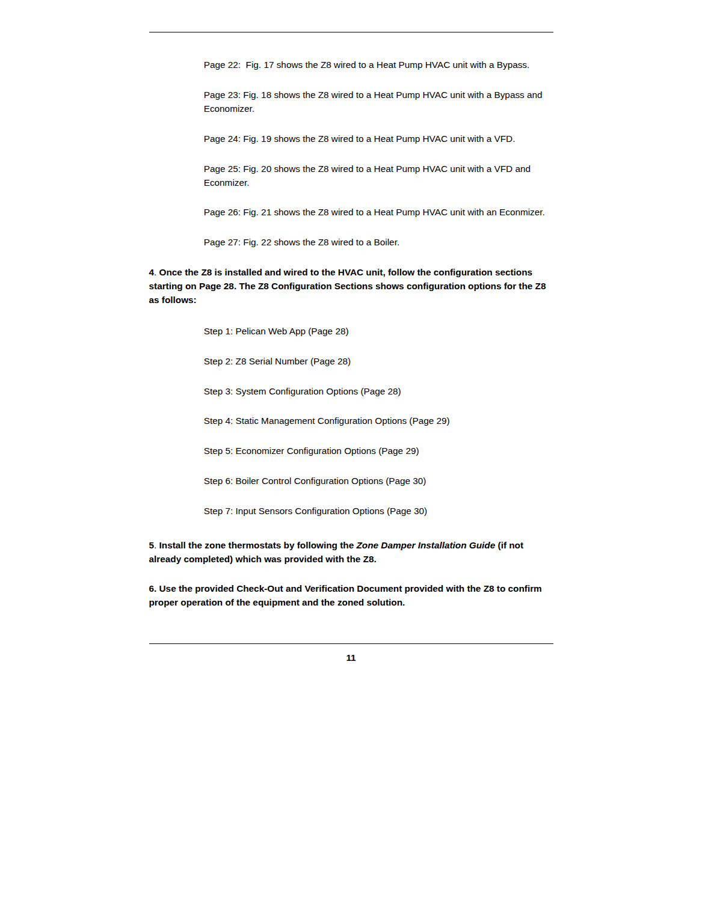Page 22: Fig. 17 shows the Z8 wired to a Heat Pump HVAC unit with a Bypass.
Page 23: Fig. 18 shows the Z8 wired to a Heat Pump HVAC unit with a Bypass and Economizer.
Page 24: Fig. 19 shows the Z8 wired to a Heat Pump HVAC unit with a VFD.
Page 25: Fig. 20 shows the Z8 wired to a Heat Pump HVAC unit with a VFD and Econmizer.
Page 26: Fig. 21 shows the Z8 wired to a Heat Pump HVAC unit with an Econmizer.
Page 27: Fig. 22 shows the Z8 wired to a Boiler.
4. Once the Z8 is installed and wired to the HVAC unit, follow the configuration sections starting on Page 28. The Z8 Configuration Sections shows configuration options for the Z8 as follows:
Step 1: Pelican Web App (Page 28)
Step 2: Z8 Serial Number (Page 28)
Step 3: System Configuration Options (Page 28)
Step 4: Static Management Configuration Options (Page 29)
Step 5: Economizer Configuration Options (Page 29)
Step 6: Boiler Control Configuration Options (Page 30)
Step 7: Input Sensors Configuration Options (Page 30)
5. Install the zone thermostats by following the Zone Damper Installation Guide (if not already completed) which was provided with the Z8.
6. Use the provided Check-Out and Verification Document provided with the Z8 to confirm proper operation of the equipment and the zoned solution.
11